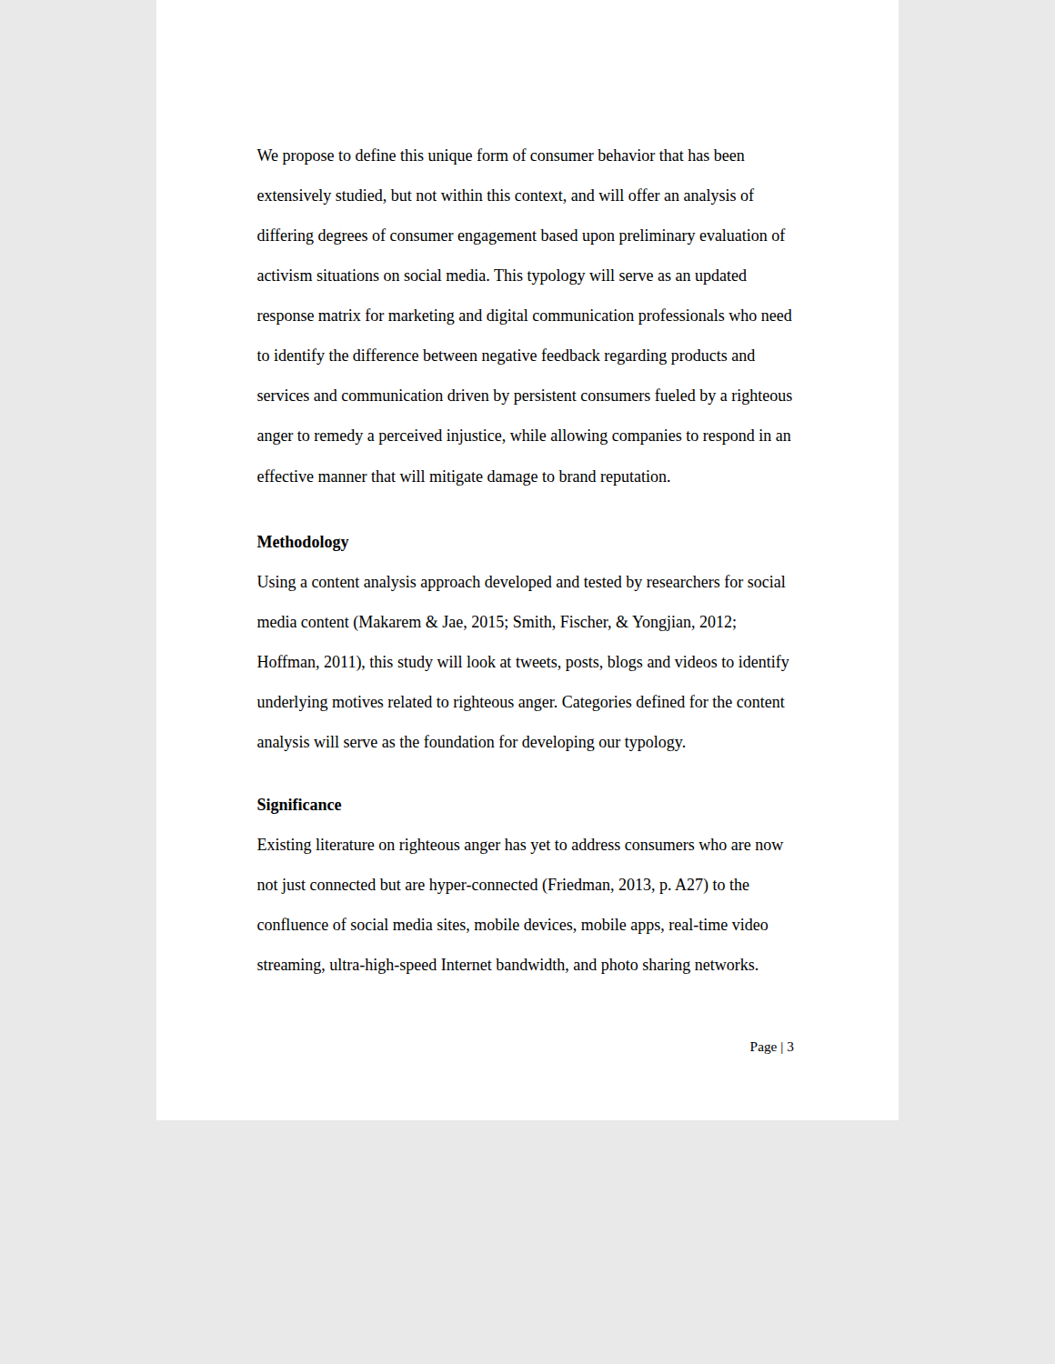We propose to define this unique form of consumer behavior that has been extensively studied, but not within this context, and will offer an analysis of differing degrees of consumer engagement based upon preliminary evaluation of activism situations on social media. This typology will serve as an updated response matrix for marketing and digital communication professionals who need to identify the difference between negative feedback regarding products and services and communication driven by persistent consumers fueled by a righteous anger to remedy a perceived injustice, while allowing companies to respond in an effective manner that will mitigate damage to brand reputation.
Methodology
Using a content analysis approach developed and tested by researchers for social media content (Makarem & Jae, 2015; Smith, Fischer, & Yongjian, 2012; Hoffman, 2011), this study will look at tweets, posts, blogs and videos to identify underlying motives related to righteous anger. Categories defined for the content analysis will serve as the foundation for developing our typology.
Significance
Existing literature on righteous anger has yet to address consumers who are now not just connected but are hyper-connected (Friedman, 2013, p. A27) to the confluence of social media sites, mobile devices, mobile apps, real-time video streaming, ultra-high-speed Internet bandwidth, and photo sharing networks.
Page | 3